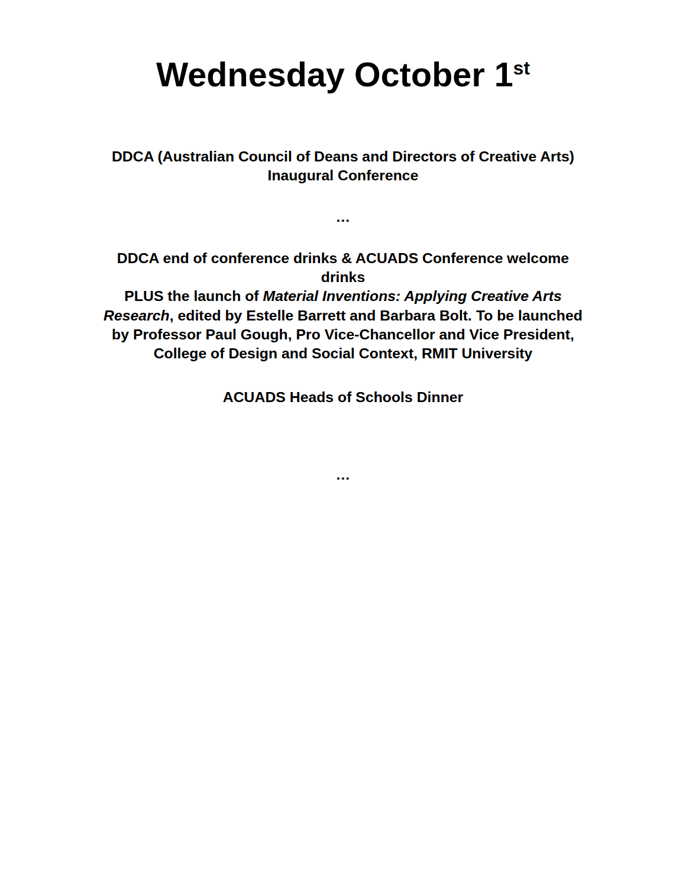Wednesday October 1st
DDCA (Australian Council of Deans and Directors of Creative Arts) Inaugural Conference
…
DDCA end of conference drinks & ACUADS Conference welcome drinks
PLUS the launch of Material Inventions: Applying Creative Arts Research, edited by Estelle Barrett and Barbara Bolt. To be launched by Professor Paul Gough, Pro Vice-Chancellor and Vice President, College of Design and Social Context, RMIT University
ACUADS Heads of Schools Dinner
…